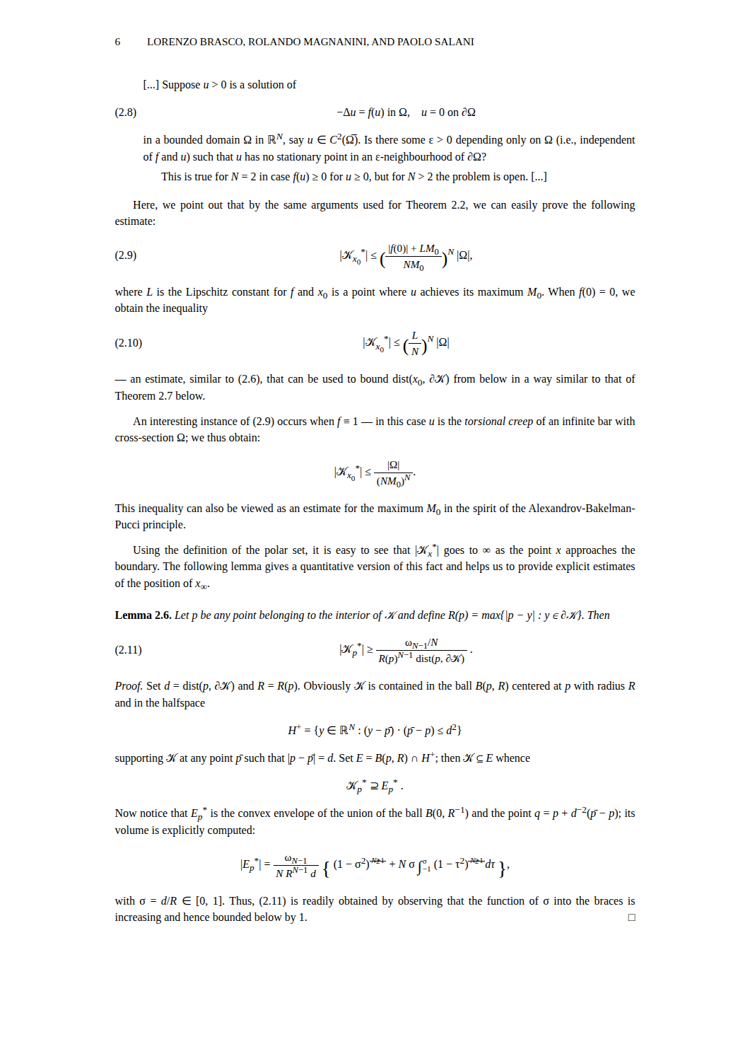6 LORENZO BRASCO, ROLANDO MAGNANINI, AND PAOLO SALANI
[...] Suppose u > 0 is a solution of
(2.8)
−Δu = f(u) in Ω, u = 0 on ∂Ω
in a bounded domain Ω in ℝN, say u ∈ C2(Ω̅). Is there some ε > 0 depending only on Ω (i.e., independent of f and u) such that u has no stationary point in an ε-neighbourhood of ∂Ω?
This is true for N = 2 in case f(u) ≥ 0 for u ≥ 0, but for N > 2 the problem is open. [...]
Here, we point out that by the same arguments used for Theorem 2.2, we can easily prove the following estimate:
(2.9)
|𝒦x0*| ≤ (|f(0)| + LM0 NM0)N |Ω|,
where L is the Lipschitz constant for f and x0 is a point where u achieves its maximum M0. When f(0) = 0, we obtain the inequality
(2.10)
|𝒦x0*| ≤ (LN)N |Ω|
— an estimate, similar to (2.6), that can be used to bound dist(x0, ∂𝒦) from below in a way similar to that of Theorem 2.7 below.
An interesting instance of (2.9) occurs when f ≡ 1 — in this case u is the torsional creep of an infinite bar with cross-section Ω; we thus obtain:
|𝒦x0*| ≤ |Ω|(NM0)N.
This inequality can also be viewed as an estimate for the maximum M0 in the spirit of the Alexandrov-Bakelman-Pucci principle.
Using the definition of the polar set, it is easy to see that |𝒦x*| goes to ∞ as the point x approaches the boundary. The following lemma gives a quantitative version of this fact and helps us to provide explicit estimates of the position of x∞.
Lemma 2.6. Let p be any point belonging to the interior of 𝒦 and define R(p) = max{|p − y| : y ∈ ∂𝒦}. Then
(2.11)
|𝒦p*| ≥ ωN−1/N R(p)N−1 dist(p, ∂𝒦) .
Proof. Set d = dist(p, ∂𝒦) and R = R(p). Obviously 𝒦 is contained in the ball B(p, R) centered at p with radius R and in the halfspace
H+ = {y ∈ ℝN : (y − p̄) · (p̄ − p) ≤ d2}
supporting 𝒦 at any point p̄ such that |p − p̄| = d. Set E = B(p, R) ∩ H+; then 𝒦 ⊆ E whence
𝒦p* ⊇ Ep* .
Now notice that Ep* is the convex envelope of the union of the ball B(0, R−1) and the point q = p + d−2(p̄ − p); its volume is explicitly computed:
|Ep*| = ωN−1 N RN−1 d { (1 − σ2)N+12 + N σ ∫σ−1 (1 − τ2)N−12dτ },
with σ = d/R ∈ [0, 1]. Thus, (2.11) is readily obtained by observing that the function of σ into the braces is increasing and hence bounded below by 1. □